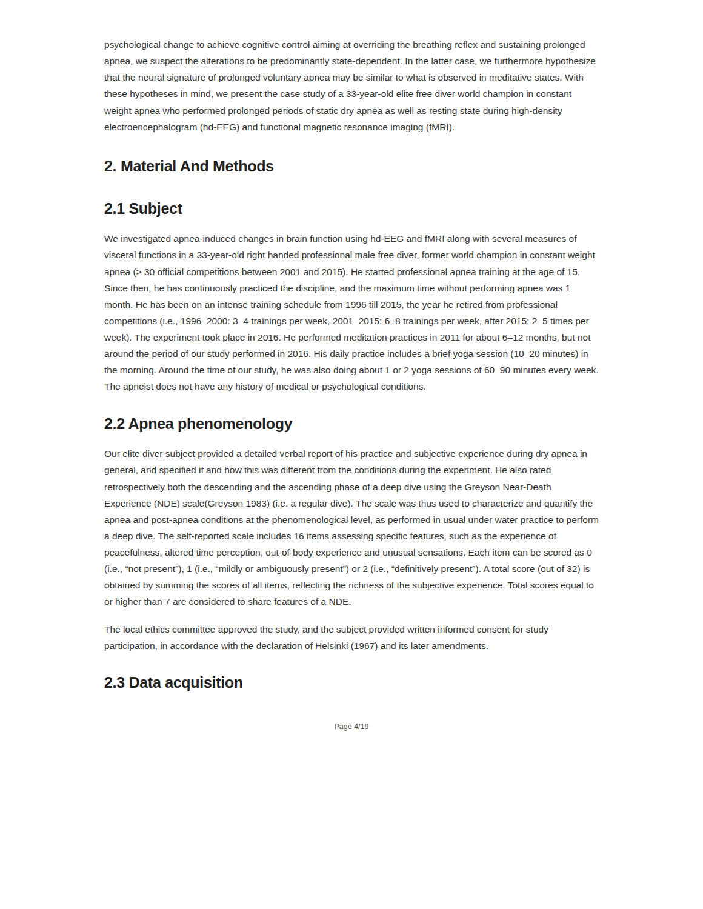psychological change to achieve cognitive control aiming at overriding the breathing reflex and sustaining prolonged apnea, we suspect the alterations to be predominantly state-dependent. In the latter case, we furthermore hypothesize that the neural signature of prolonged voluntary apnea may be similar to what is observed in meditative states. With these hypotheses in mind, we present the case study of a 33-year-old elite free diver world champion in constant weight apnea who performed prolonged periods of static dry apnea as well as resting state during high-density electroencephalogram (hd-EEG) and functional magnetic resonance imaging (fMRI).
2. Material And Methods
2.1 Subject
We investigated apnea-induced changes in brain function using hd-EEG and fMRI along with several measures of visceral functions in a 33-year-old right handed professional male free diver, former world champion in constant weight apnea (> 30 official competitions between 2001 and 2015). He started professional apnea training at the age of 15. Since then, he has continuously practiced the discipline, and the maximum time without performing apnea was 1 month. He has been on an intense training schedule from 1996 till 2015, the year he retired from professional competitions (i.e., 1996–2000: 3–4 trainings per week, 2001–2015: 6–8 trainings per week, after 2015: 2–5 times per week). The experiment took place in 2016. He performed meditation practices in 2011 for about 6–12 months, but not around the period of our study performed in 2016. His daily practice includes a brief yoga session (10–20 minutes) in the morning. Around the time of our study, he was also doing about 1 or 2 yoga sessions of 60–90 minutes every week. The apneist does not have any history of medical or psychological conditions.
2.2 Apnea phenomenology
Our elite diver subject provided a detailed verbal report of his practice and subjective experience during dry apnea in general, and specified if and how this was different from the conditions during the experiment. He also rated retrospectively both the descending and the ascending phase of a deep dive using the Greyson Near-Death Experience (NDE) scale(Greyson 1983) (i.e. a regular dive). The scale was thus used to characterize and quantify the apnea and post-apnea conditions at the phenomenological level, as performed in usual under water practice to perform a deep dive. The self-reported scale includes 16 items assessing specific features, such as the experience of peacefulness, altered time perception, out-of-body experience and unusual sensations. Each item can be scored as 0 (i.e., “not present”), 1 (i.e., “mildly or ambiguously present”) or 2 (i.e., “definitively present”). A total score (out of 32) is obtained by summing the scores of all items, reflecting the richness of the subjective experience. Total scores equal to or higher than 7 are considered to share features of a NDE.
The local ethics committee approved the study, and the subject provided written informed consent for study participation, in accordance with the declaration of Helsinki (1967) and its later amendments.
2.3 Data acquisition
Page 4/19